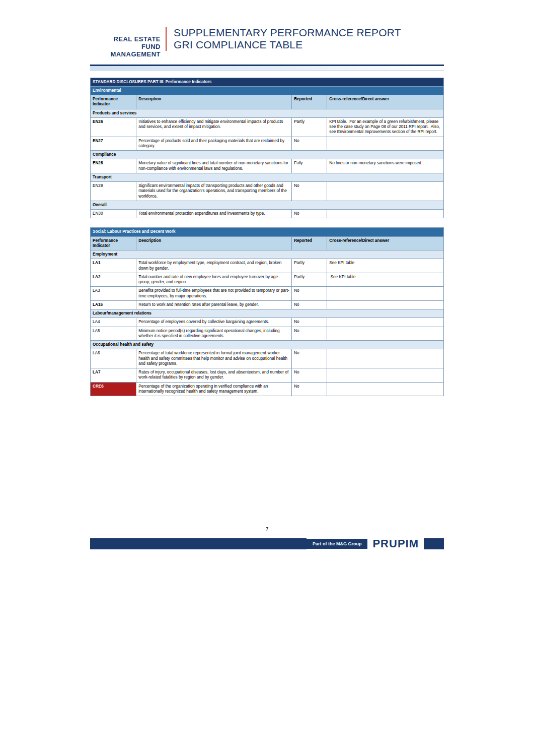REAL ESTATE
FUND MANAGEMENT
SUPPLEMENTARY PERFORMANCE REPORT
GRI COMPLIANCE TABLE
| STANDARD DISCLOSURES PART III: Performance Indicators |
| Environmental |
| Performance Indicator | Description | Reported | Cross-reference/Direct answer |
| Products and services |
| EN26 | Initiatives to enhance efficiency and mitigate environmental impacts of products and services, and extent of impact mitigation. | Partly | KPI table. For an example of a green refurbishment, please see the case study on Page 08 of our 2011 RPI report. Also, see Environmental Improvements section of the RPI report. |
| EN27 | Percentage of products sold and their packaging materials that are reclaimed by category. | No | |
| Compliance |
| EN28 | Monetary value of significant fines and total number of non-monetary sanctions for non-compliance with environmental laws and regulations. | Fully | No fines or non-monetary sanctions were imposed. |
| Transport |
| EN29 | Significant environmental impacts of transporting products and other goods and materials used for the organization's operations, and transporting members of the workforce. | No | |
| Overall |
| EN30 | Total environmental protection expenditures and investments by type. | No | |
| Social: Labour Practices and Decent Work |
| Performance Indicator | Description | Reported | Cross-reference/Direct answer |
| Employment |
| LA1 | Total workforce by employment type, employment contract, and region, broken down by gender. | Partly | See KPI table |
| LA2 | Total number and rate of new employee hires and employee turnover by age group, gender, and region. | Partly | See KPI table |
| LA3 | Benefits provided to full-time employees that are not provided to temporary or part-time employees, by major operations. | No | |
| LA15 | Return to work and retention rates after parental leave, by gender. | No | |
| Labour/management relations |
| LA4 | Percentage of employees covered by collective bargaining agreements. | No | |
| LA5 | Minimum notice period(s) regarding significant operational changes, including whether it is specified in collective agreements. | No | |
| Occupational health and safety |
| LA6 | Percentage of total workforce represented in formal joint management-worker health and safety committees that help monitor and advise on occupational health and safety programs. | No | |
| LA7 | Rates of injury, occupational diseases, lost days, and absenteeism, and number of work-related fatalities by region and by gender. | No | |
| CRE6 | Percentage of the organization operating in verified compliance with an internationally recognized health and safety management system. | No | |
7
Part of the M&G Group
PRUPIM